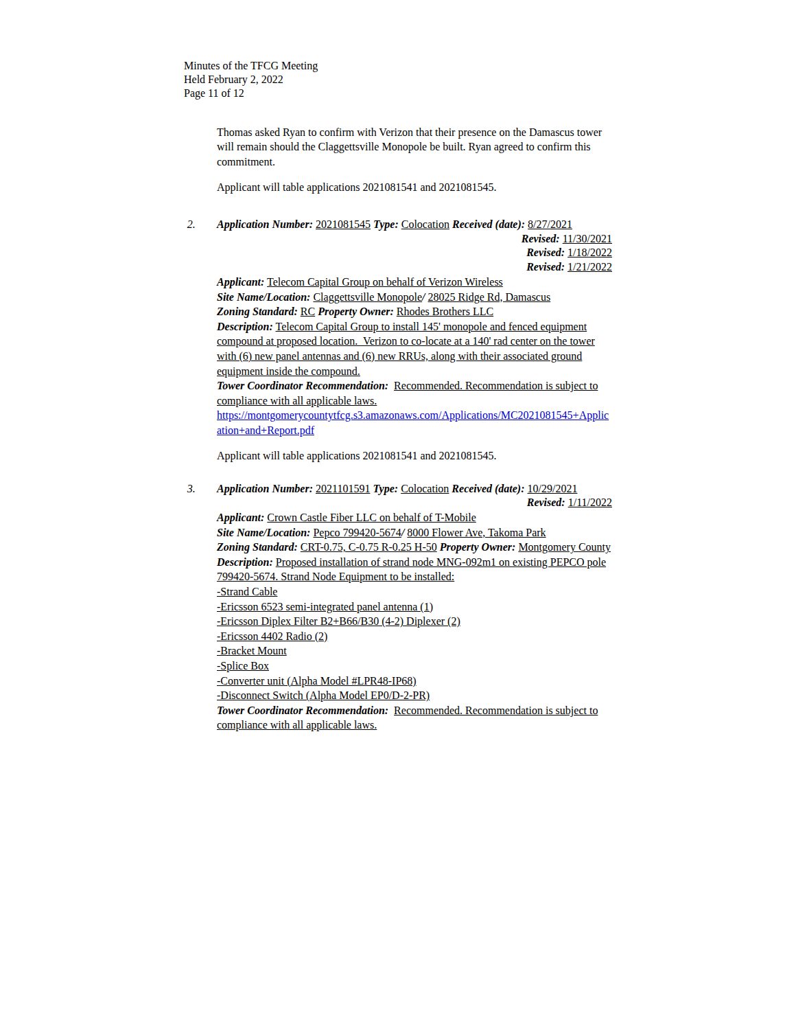Minutes of the TFCG Meeting
Held February 2, 2022
Page 11 of 12
Thomas asked Ryan to confirm with Verizon that their presence on the Damascus tower will remain should the Claggettsville Monopole be built. Ryan agreed to confirm this commitment.
Applicant will table applications 2021081541 and 2021081545.
2.
Application Number: 2021081545 Type: Colocation Received (date): 8/27/2021
Revised: 11/30/2021
Revised: 1/18/2022
Revised: 1/21/2022
Applicant: Telecom Capital Group on behalf of Verizon Wireless
Site Name/Location: Claggettsville Monopole/ 28025 Ridge Rd, Damascus
Zoning Standard: RC Property Owner: Rhodes Brothers LLC
Description: Telecom Capital Group to install 145' monopole and fenced equipment compound at proposed location. Verizon to co-locate at a 140' rad center on the tower with (6) new panel antennas and (6) new RRUs, along with their associated ground equipment inside the compound.
Tower Coordinator Recommendation: Recommended. Recommendation is subject to compliance with all applicable laws.
https://montgomerycountytfcg.s3.amazonaws.com/Applications/MC2021081545+Application+and+Report.pdf
Applicant will table applications 2021081541 and 2021081545.
3.
Application Number: 2021101591 Type: Colocation Received (date): 10/29/2021
Revised: 1/11/2022
Applicant: Crown Castle Fiber LLC on behalf of T-Mobile
Site Name/Location: Pepco 799420-5674/ 8000 Flower Ave, Takoma Park
Zoning Standard: CRT-0.75, C-0.75 R-0.25 H-50 Property Owner: Montgomery County
Description: Proposed installation of strand node MNG-092m1 on existing PEPCO pole 799420-5674. Strand Node Equipment to be installed:
-Strand Cable
-Ericsson 6523 semi-integrated panel antenna (1)
-Ericsson Diplex Filter B2+B66/B30 (4-2) Diplexer (2)
-Ericsson 4402 Radio (2)
-Bracket Mount
-Splice Box
-Converter unit (Alpha Model #LPR48-IP68)
-Disconnect Switch (Alpha Model EP0/D-2-PR)
Tower Coordinator Recommendation: Recommended. Recommendation is subject to compliance with all applicable laws.